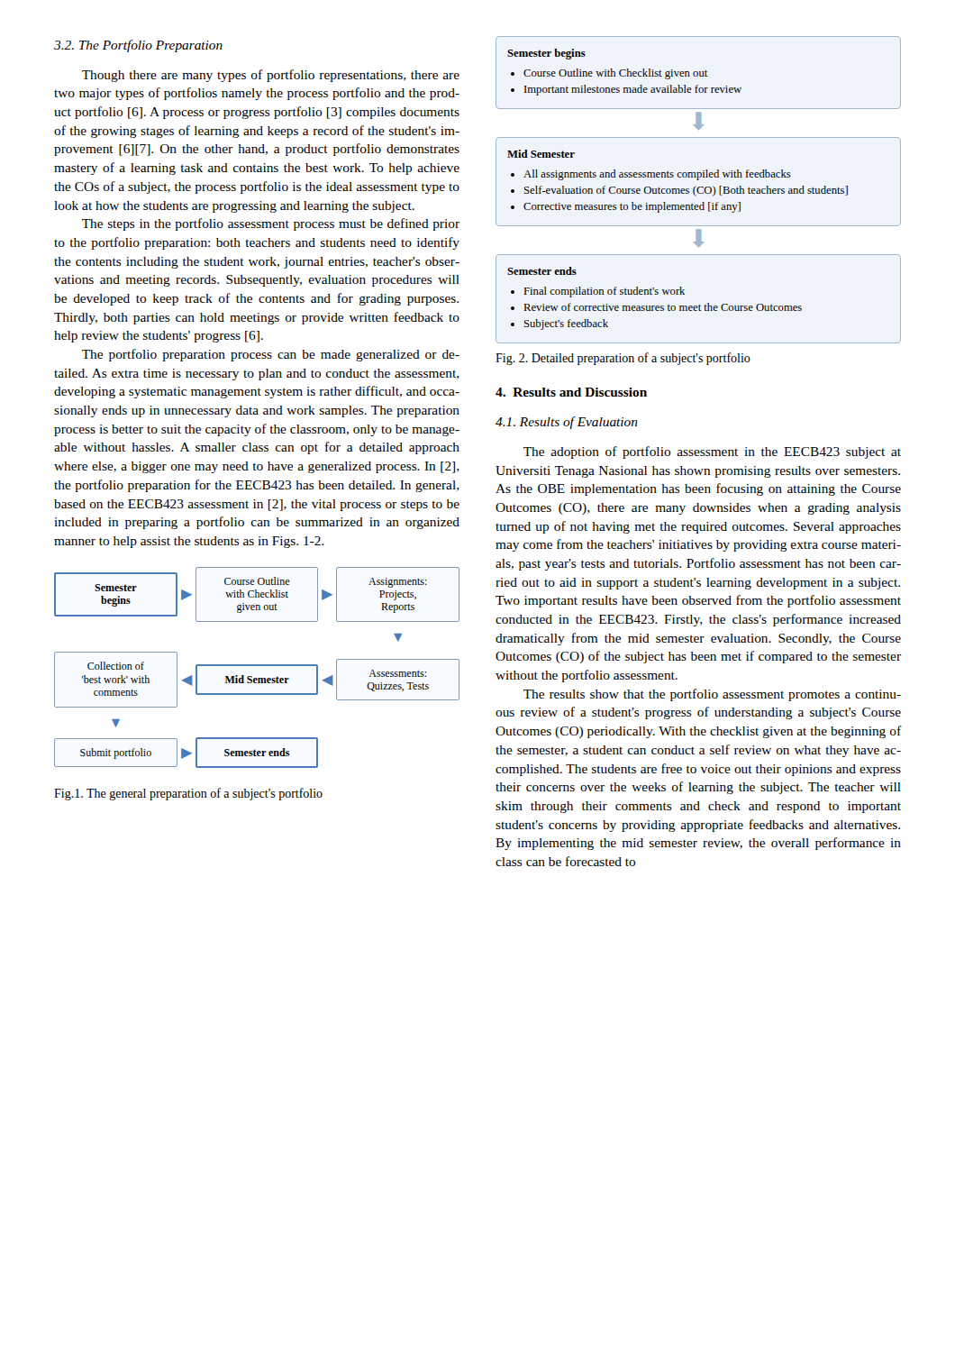3.2. The Portfolio Preparation
Though there are many types of portfolio representations, there are two major types of portfolios namely the process portfolio and the product portfolio [6]. A process or progress portfolio [3] compiles documents of the growing stages of learning and keeps a record of the student's improvement [6][7]. On the other hand, a product portfolio demonstrates mastery of a learning task and contains the best work. To help achieve the COs of a subject, the process portfolio is the ideal assessment type to look at how the students are progressing and learning the subject.
The steps in the portfolio assessment process must be defined prior to the portfolio preparation: both teachers and students need to identify the contents including the student work, journal entries, teacher's observations and meeting records. Subsequently, evaluation procedures will be developed to keep track of the contents and for grading purposes. Thirdly, both parties can hold meetings or provide written feedback to help review the students' progress [6].
The portfolio preparation process can be made generalized or detailed. As extra time is necessary to plan and to conduct the assessment, developing a systematic management system is rather difficult, and occasionally ends up in unnecessary data and work samples. The preparation process is better to suit the capacity of the classroom, only to be manageable without hassles. A smaller class can opt for a detailed approach where else, a bigger one may need to have a generalized process. In [2], the portfolio preparation for the EECB423 has been detailed. In general, based on the EECB423 assessment in [2], the vital process or steps to be included in preparing a portfolio can be summarized in an organized manner to help assist the students as in Figs. 1-2.
Semester
begins
Course Outline
with Checklist
given out
Assignments:
Projects,
Reports
Collection of
'best work' with
comments
Mid Semester
Assessments:
Quizzes, Tests
Submit portfolio
Semester ends
Fig.1. The general preparation of a subject's portfolio
Semester begins
Course Outline with Checklist given out
Important milestones made available for review
⬇
Mid Semester
All assignments and assessments compiled with feedbacks
Self-evaluation of Course Outcomes (CO) [Both teachers and students]
Corrective measures to be implemented [if any]
⬇
Semester ends
Final compilation of student's work
Review of corrective measures to meet the Course Outcomes
Subject's feedback
Fig. 2. Detailed preparation of a subject's portfolio
4. Results and Discussion
4.1. Results of Evaluation
The adoption of portfolio assessment in the EECB423 subject at Universiti Tenaga Nasional has shown promising results over semesters. As the OBE implementation has been focusing on attaining the Course Outcomes (CO), there are many downsides when a grading analysis turned up of not having met the required outcomes. Several approaches may come from the teachers' initiatives by providing extra course materials, past year's tests and tutorials. Portfolio assessment has not been carried out to aid in support a student's learning development in a subject. Two important results have been observed from the portfolio assessment conducted in the EECB423. Firstly, the class's performance increased dramatically from the mid semester evaluation. Secondly, the Course Outcomes (CO) of the subject has been met if compared to the semester without the portfolio assessment.
The results show that the portfolio assessment promotes a continuous review of a student's progress of understanding a subject's Course Outcomes (CO) periodically. With the checklist given at the beginning of the semester, a student can conduct a self review on what they have accomplished. The students are free to voice out their opinions and express their concerns over the weeks of learning the subject. The teacher will skim through their comments and check and respond to important student's concerns by providing appropriate feedbacks and alternatives. By implementing the mid semester review, the overall performance in class can be forecasted to